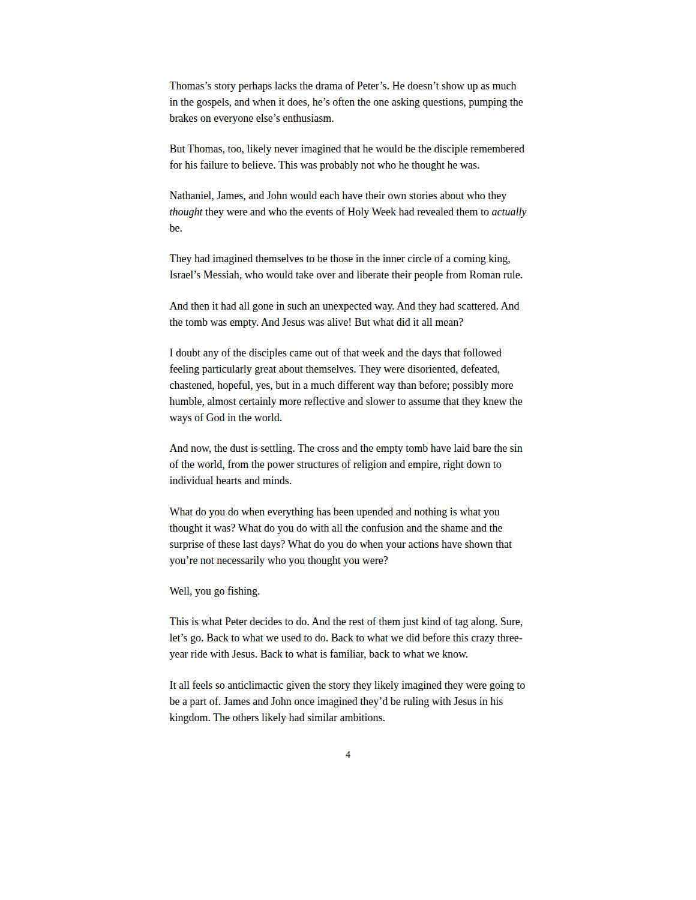Thomas’s story perhaps lacks the drama of Peter’s. He doesn’t show up as much in the gospels, and when it does, he’s often the one asking questions, pumping the brakes on everyone else’s enthusiasm.
But Thomas, too, likely never imagined that he would be the disciple remembered for his failure to believe. This was probably not who he thought he was.
Nathaniel, James, and John would each have their own stories about who they thought they were and who the events of Holy Week had revealed them to actually be.
They had imagined themselves to be those in the inner circle of a coming king, Israel’s Messiah, who would take over and liberate their people from Roman rule.
And then it had all gone in such an unexpected way. And they had scattered. And the tomb was empty. And Jesus was alive! But what did it all mean?
I doubt any of the disciples came out of that week and the days that followed feeling particularly great about themselves. They were disoriented, defeated, chastened, hopeful, yes, but in a much different way than before; possibly more humble, almost certainly more reflective and slower to assume that they knew the ways of God in the world.
And now, the dust is settling. The cross and the empty tomb have laid bare the sin of the world, from the power structures of religion and empire, right down to individual hearts and minds.
What do you do when everything has been upended and nothing is what you thought it was? What do you do with all the confusion and the shame and the surprise of these last days? What do you do when your actions have shown that you’re not necessarily who you thought you were?
Well, you go fishing.
This is what Peter decides to do. And the rest of them just kind of tag along. Sure, let’s go. Back to what we used to do. Back to what we did before this crazy three-year ride with Jesus. Back to what is familiar, back to what we know.
It all feels so anticlimactic given the story they likely imagined they were going to be a part of. James and John once imagined they’d be ruling with Jesus in his kingdom. The others likely had similar ambitions.
4